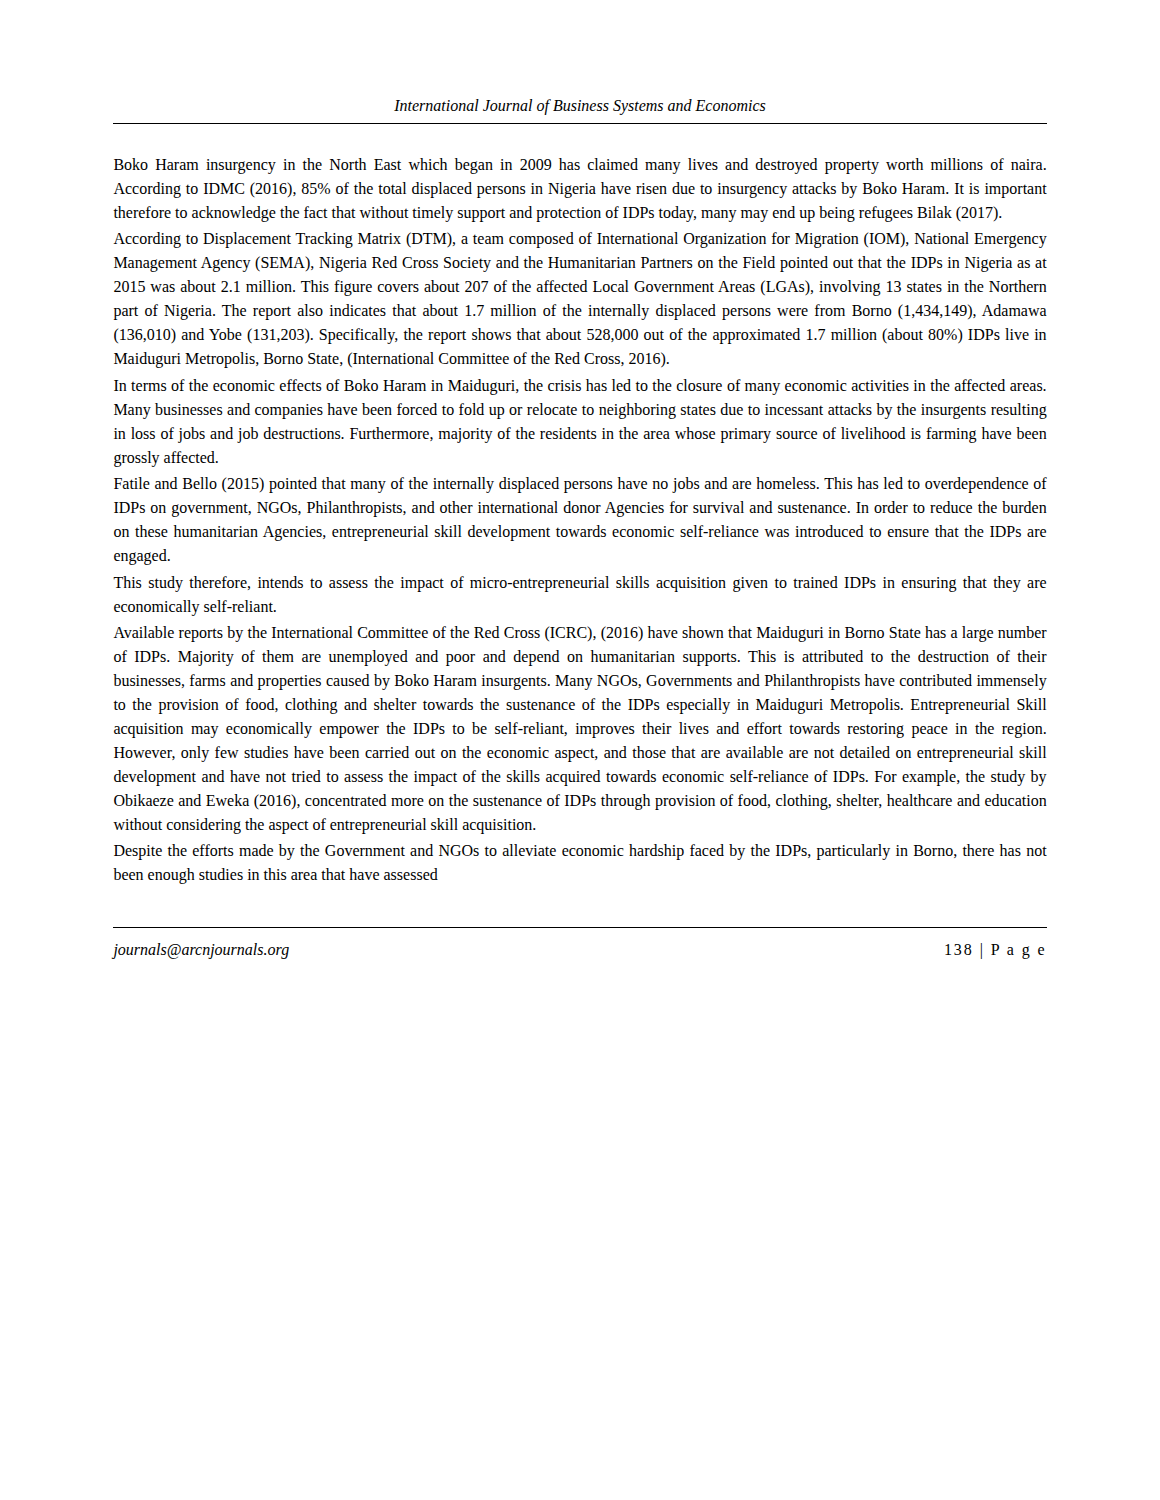International Journal of Business Systems and Economics
Boko Haram insurgency in the North East which began in 2009 has claimed many lives and destroyed property worth millions of naira. According to IDMC (2016), 85% of the total displaced persons in Nigeria have risen due to insurgency attacks by Boko Haram. It is important therefore to acknowledge the fact that without timely support and protection of IDPs today, many may end up being refugees Bilak (2017).
According to Displacement Tracking Matrix (DTM), a team composed of International Organization for Migration (IOM), National Emergency Management Agency (SEMA), Nigeria Red Cross Society and the Humanitarian Partners on the Field pointed out that the IDPs in Nigeria as at 2015 was about 2.1 million. This figure covers about 207 of the affected Local Government Areas (LGAs), involving 13 states in the Northern part of Nigeria. The report also indicates that about 1.7 million of the internally displaced persons were from Borno (1,434,149), Adamawa (136,010) and Yobe (131,203). Specifically, the report shows that about 528,000 out of the approximated 1.7 million (about 80%) IDPs live in Maiduguri Metropolis, Borno State, (International Committee of the Red Cross, 2016).
In terms of the economic effects of Boko Haram in Maiduguri, the crisis has led to the closure of many economic activities in the affected areas. Many businesses and companies have been forced to fold up or relocate to neighboring states due to incessant attacks by the insurgents resulting in loss of jobs and job destructions. Furthermore, majority of the residents in the area whose primary source of livelihood is farming have been grossly affected.
Fatile and Bello (2015) pointed that many of the internally displaced persons have no jobs and are homeless. This has led to overdependence of IDPs on government, NGOs, Philanthropists, and other international donor Agencies for survival and sustenance. In order to reduce the burden on these humanitarian Agencies, entrepreneurial skill development towards economic self-reliance was introduced to ensure that the IDPs are engaged.
This study therefore, intends to assess the impact of micro-entrepreneurial skills acquisition given to trained IDPs in ensuring that they are economically self-reliant.
Available reports by the International Committee of the Red Cross (ICRC), (2016) have shown that Maiduguri in Borno State has a large number of IDPs. Majority of them are unemployed and poor and depend on humanitarian supports. This is attributed to the destruction of their businesses, farms and properties caused by Boko Haram insurgents. Many NGOs, Governments and Philanthropists have contributed immensely to the provision of food, clothing and shelter towards the sustenance of the IDPs especially in Maiduguri Metropolis. Entrepreneurial Skill acquisition may economically empower the IDPs to be self-reliant, improves their lives and effort towards restoring peace in the region. However, only few studies have been carried out on the economic aspect, and those that are available are not detailed on entrepreneurial skill development and have not tried to assess the impact of the skills acquired towards economic self-reliance of IDPs. For example, the study by Obikaeze and Eweka (2016), concentrated more on the sustenance of IDPs through provision of food, clothing, shelter, healthcare and education without considering the aspect of entrepreneurial skill acquisition.
Despite the efforts made by the Government and NGOs to alleviate economic hardship faced by the IDPs, particularly in Borno, there has not been enough studies in this area that have assessed
journals@arcnjournals.org 138 | P a g e